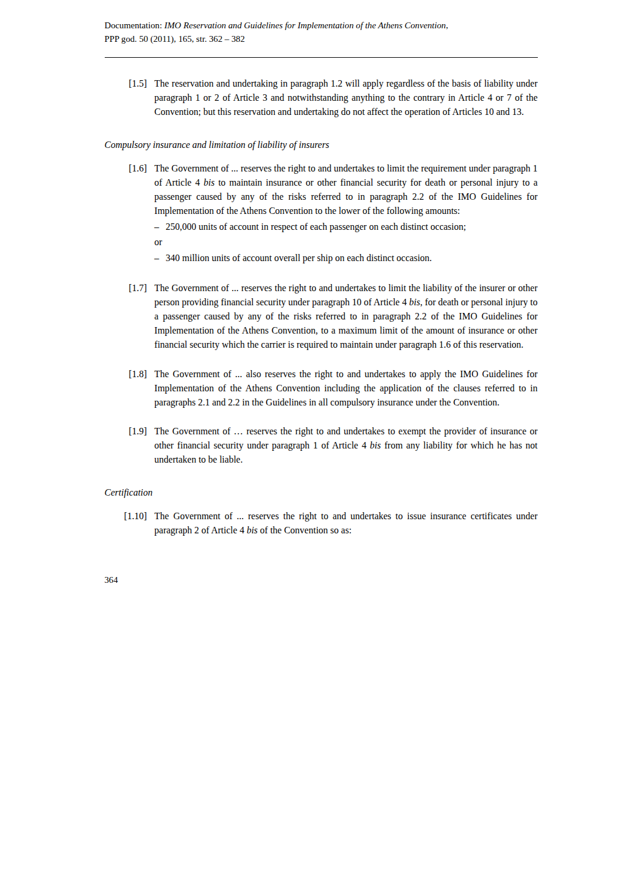Documentation: IMO Reservation and Guidelines for Implementation of the Athens Convention,
PPP god. 50 (2011), 165, str. 362 – 382
[1.5]
The reservation and undertaking in paragraph 1.2 will apply regardless of the basis of liability under paragraph 1 or 2 of Article 3 and notwithstanding anything to the contrary in Article 4 or 7 of the Convention; but this reservation and undertaking do not affect the operation of Articles 10 and 13.
Compulsory insurance and limitation of liability of insurers
[1.6]
The Government of ... reserves the right to and undertakes to limit the requirement under paragraph 1 of Article 4 bis to maintain insurance or other financial security for death or personal injury to a passenger caused by any of the risks referred to in paragraph 2.2 of the IMO Guidelines for Implementation of the Athens Convention to the lower of the following amounts:
250,000 units of account in respect of each passenger on each distinct occasion;
or
340 million units of account overall per ship on each distinct occasion.
[1.7]
The Government of ... reserves the right to and undertakes to limit the liability of the insurer or other person providing financial security under paragraph 10 of Article 4 bis, for death or personal injury to a passenger caused by any of the risks referred to in paragraph 2.2 of the IMO Guidelines for Implementation of the Athens Convention, to a maximum limit of the amount of insurance or other financial security which the carrier is required to maintain under paragraph 1.6 of this reservation.
[1.8]
The Government of ... also reserves the right to and undertakes to apply the IMO Guidelines for Implementation of the Athens Convention including the application of the clauses referred to in paragraphs 2.1 and 2.2 in the Guidelines in all compulsory insurance under the Convention.
[1.9]
The Government of … reserves the right to and undertakes to exempt the provider of insurance or other financial security under paragraph 1 of Article 4 bis from any liability for which he has not undertaken to be liable.
Certification
[1.10]
The Government of ... reserves the right to and undertakes to issue insurance certificates under paragraph 2 of Article 4 bis of the Convention so as:
364